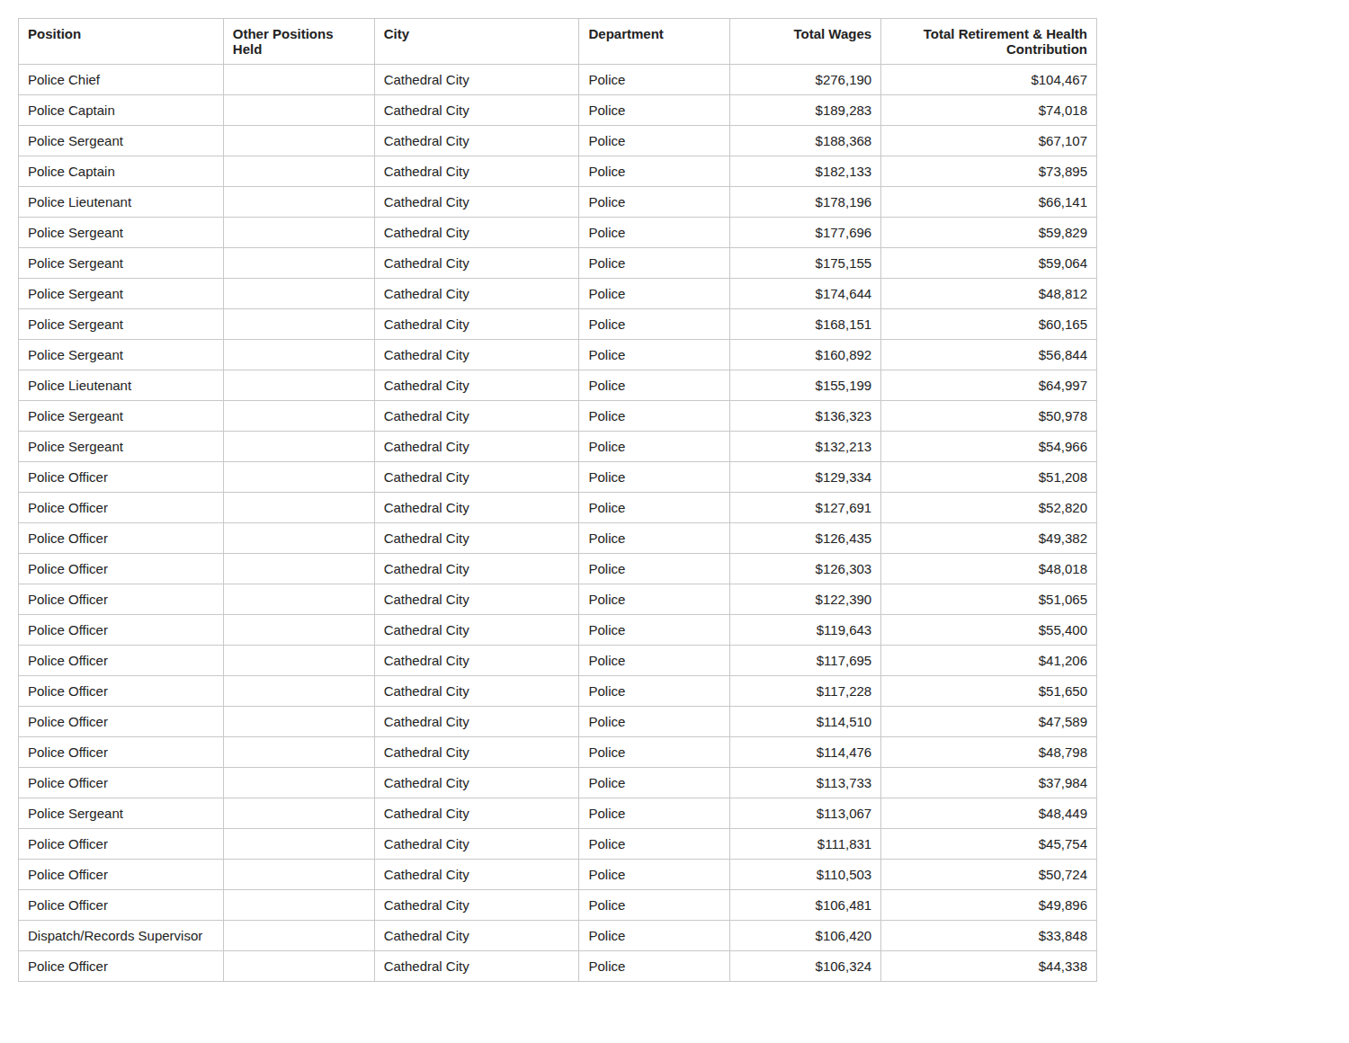Cathedral City Police Department Compensation
| Position | Other Positions Held | City | Department | Total Wages | Total Retirement & Health Contribution |
| --- | --- | --- | --- | --- | --- |
| Police Chief | | Cathedral City | Police | $276,190 | $104,467 |
| Police Captain | | Cathedral City | Police | $189,283 | $74,018 |
| Police Sergeant | | Cathedral City | Police | $188,368 | $67,107 |
| Police Captain | | Cathedral City | Police | $182,133 | $73,895 |
| Police Lieutenant | | Cathedral City | Police | $178,196 | $66,141 |
| Police Sergeant | | Cathedral City | Police | $177,696 | $59,829 |
| Police Sergeant | | Cathedral City | Police | $175,155 | $59,064 |
| Police Sergeant | | Cathedral City | Police | $174,644 | $48,812 |
| Police Sergeant | | Cathedral City | Police | $168,151 | $60,165 |
| Police Sergeant | | Cathedral City | Police | $160,892 | $56,844 |
| Police Lieutenant | | Cathedral City | Police | $155,199 | $64,997 |
| Police Sergeant | | Cathedral City | Police | $136,323 | $50,978 |
| Police Sergeant | | Cathedral City | Police | $132,213 | $54,966 |
| Police Officer | | Cathedral City | Police | $129,334 | $51,208 |
| Police Officer | | Cathedral City | Police | $127,691 | $52,820 |
| Police Officer | | Cathedral City | Police | $126,435 | $49,382 |
| Police Officer | | Cathedral City | Police | $126,303 | $48,018 |
| Police Officer | | Cathedral City | Police | $122,390 | $51,065 |
| Police Officer | | Cathedral City | Police | $119,643 | $55,400 |
| Police Officer | | Cathedral City | Police | $117,695 | $41,206 |
| Police Officer | | Cathedral City | Police | $117,228 | $51,650 |
| Police Officer | | Cathedral City | Police | $114,510 | $47,589 |
| Police Officer | | Cathedral City | Police | $114,476 | $48,798 |
| Police Officer | | Cathedral City | Police | $113,733 | $37,984 |
| Police Sergeant | | Cathedral City | Police | $113,067 | $48,449 |
| Police Officer | | Cathedral City | Police | $111,831 | $45,754 |
| Police Officer | | Cathedral City | Police | $110,503 | $50,724 |
| Police Officer | | Cathedral City | Police | $106,481 | $49,896 |
| Dispatch/Records Supervisor | | Cathedral City | Police | $106,420 | $33,848 |
| Police Officer | | Cathedral City | Police | $106,324 | $44,338 |